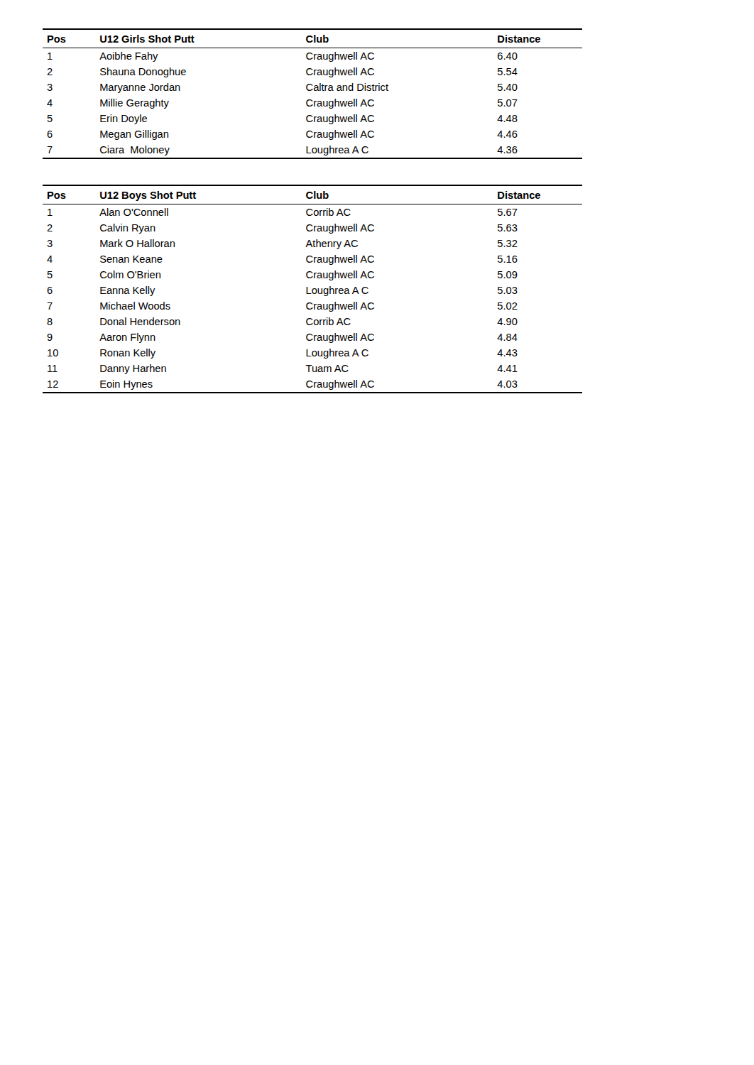| Pos | U12 Girls Shot Putt | Club | Distance |
| --- | --- | --- | --- |
| 1 | Aoibhe Fahy | Craughwell AC | 6.40 |
| 2 | Shauna Donoghue | Craughwell AC | 5.54 |
| 3 | Maryanne Jordan | Caltra and District | 5.40 |
| 4 | Millie Geraghty | Craughwell AC | 5.07 |
| 5 | Erin Doyle | Craughwell AC | 4.48 |
| 6 | Megan Gilligan | Craughwell AC | 4.46 |
| 7 | Ciara Moloney | Loughrea A C | 4.36 |
| Pos | U12 Boys Shot Putt | Club | Distance |
| --- | --- | --- | --- |
| 1 | Alan O'Connell | Corrib AC | 5.67 |
| 2 | Calvin Ryan | Craughwell AC | 5.63 |
| 3 | Mark O Halloran | Athenry AC | 5.32 |
| 4 | Senan Keane | Craughwell AC | 5.16 |
| 5 | Colm O'Brien | Craughwell AC | 5.09 |
| 6 | Eanna Kelly | Loughrea A C | 5.03 |
| 7 | Michael Woods | Craughwell AC | 5.02 |
| 8 | Donal Henderson | Corrib AC | 4.90 |
| 9 | Aaron Flynn | Craughwell AC | 4.84 |
| 10 | Ronan Kelly | Loughrea A C | 4.43 |
| 11 | Danny Harhen | Tuam AC | 4.41 |
| 12 | Eoin Hynes | Craughwell AC | 4.03 |